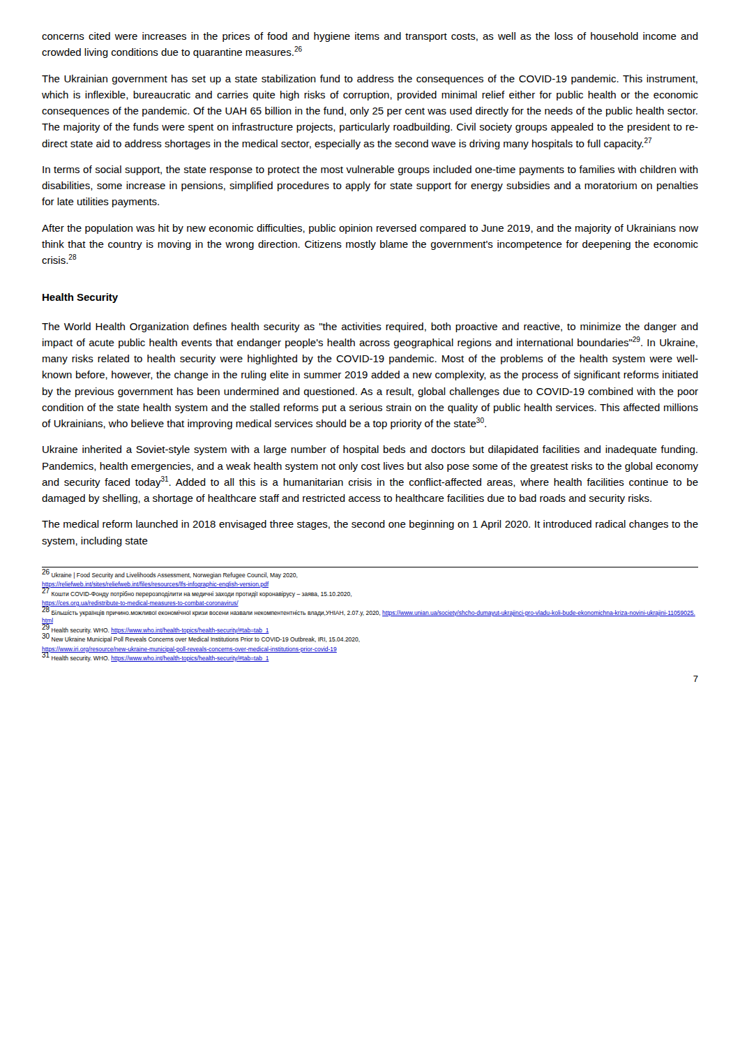concerns cited were increases in the prices of food and hygiene items and transport costs, as well as the loss of household income and crowded living conditions due to quarantine measures.26
The Ukrainian government has set up a state stabilization fund to address the consequences of the COVID-19 pandemic. This instrument, which is inflexible, bureaucratic and carries quite high risks of corruption, provided minimal relief either for public health or the economic consequences of the pandemic. Of the UAH 65 billion in the fund, only 25 per cent was used directly for the needs of the public health sector. The majority of the funds were spent on infrastructure projects, particularly roadbuilding. Civil society groups appealed to the president to re-direct state aid to address shortages in the medical sector, especially as the second wave is driving many hospitals to full capacity.27
In terms of social support, the state response to protect the most vulnerable groups included one-time payments to families with children with disabilities, some increase in pensions, simplified procedures to apply for state support for energy subsidies and a moratorium on penalties for late utilities payments.
After the population was hit by new economic difficulties, public opinion reversed compared to June 2019, and the majority of Ukrainians now think that the country is moving in the wrong direction. Citizens mostly blame the government's incompetence for deepening the economic crisis.28
Health Security
The World Health Organization defines health security as "the activities required, both proactive and reactive, to minimize the danger and impact of acute public health events that endanger people's health across geographical regions and international boundaries"29. In Ukraine, many risks related to health security were highlighted by the COVID-19 pandemic. Most of the problems of the health system were well-known before, however, the change in the ruling elite in summer 2019 added a new complexity, as the process of significant reforms initiated by the previous government has been undermined and questioned. As a result, global challenges due to COVID-19 combined with the poor condition of the state health system and the stalled reforms put a serious strain on the quality of public health services. This affected millions of Ukrainians, who believe that improving medical services should be a top priority of the state30.
Ukraine inherited a Soviet-style system with a large number of hospital beds and doctors but dilapidated facilities and inadequate funding. Pandemics, health emergencies, and a weak health system not only cost lives but also pose some of the greatest risks to the global economy and security faced today31. Added to all this is a humanitarian crisis in the conflict-affected areas, where health facilities continue to be damaged by shelling, a shortage of healthcare staff and restricted access to healthcare facilities due to bad roads and security risks.
The medical reform launched in 2018 envisaged three stages, the second one beginning on 1 April 2020. It introduced radical changes to the system, including state
26 Ukraine | Food Security and Livelihoods Assessment, Norwegian Refugee Council, May 2020,
https://reliefweb.int/sites/reliefweb.int/files/resources/lfs-infographic-english-version.pdf
27 Кошти COVID-Фонду потрібно перерозподілити на медичні заходи протидії коронавірусу – заява, 15.10.2020,
https://ces.org.ua/redistribute-to-medical-measures-to-combat-coronavirus/
28 Більшість українців причино.можливої економічної кризи восени назвали некомпентентність влади,УНІАН, 2.07.у, 2020, https://www.unian.ua/society/shcho-dumayut-ukrajinci-pro-vladu-koli-bude-ekonomichna-kriza-novini-ukrajini-11059025.html
29 Health security. WHO. https://www.who.int/health-topics/health-security/#tab=tab_1
30 New Ukraine Municipal Poll Reveals Concerns over Medical Institutions Prior to COVID-19 Outbreak, IRI, 15.04.2020,
https://www.iri.org/resource/new-ukraine-municipal-poll-reveals-concerns-over-medical-institutions-prior-covid-19
31 Health security. WHO. https://www.who.int/health-topics/health-security/#tab=tab_1
7